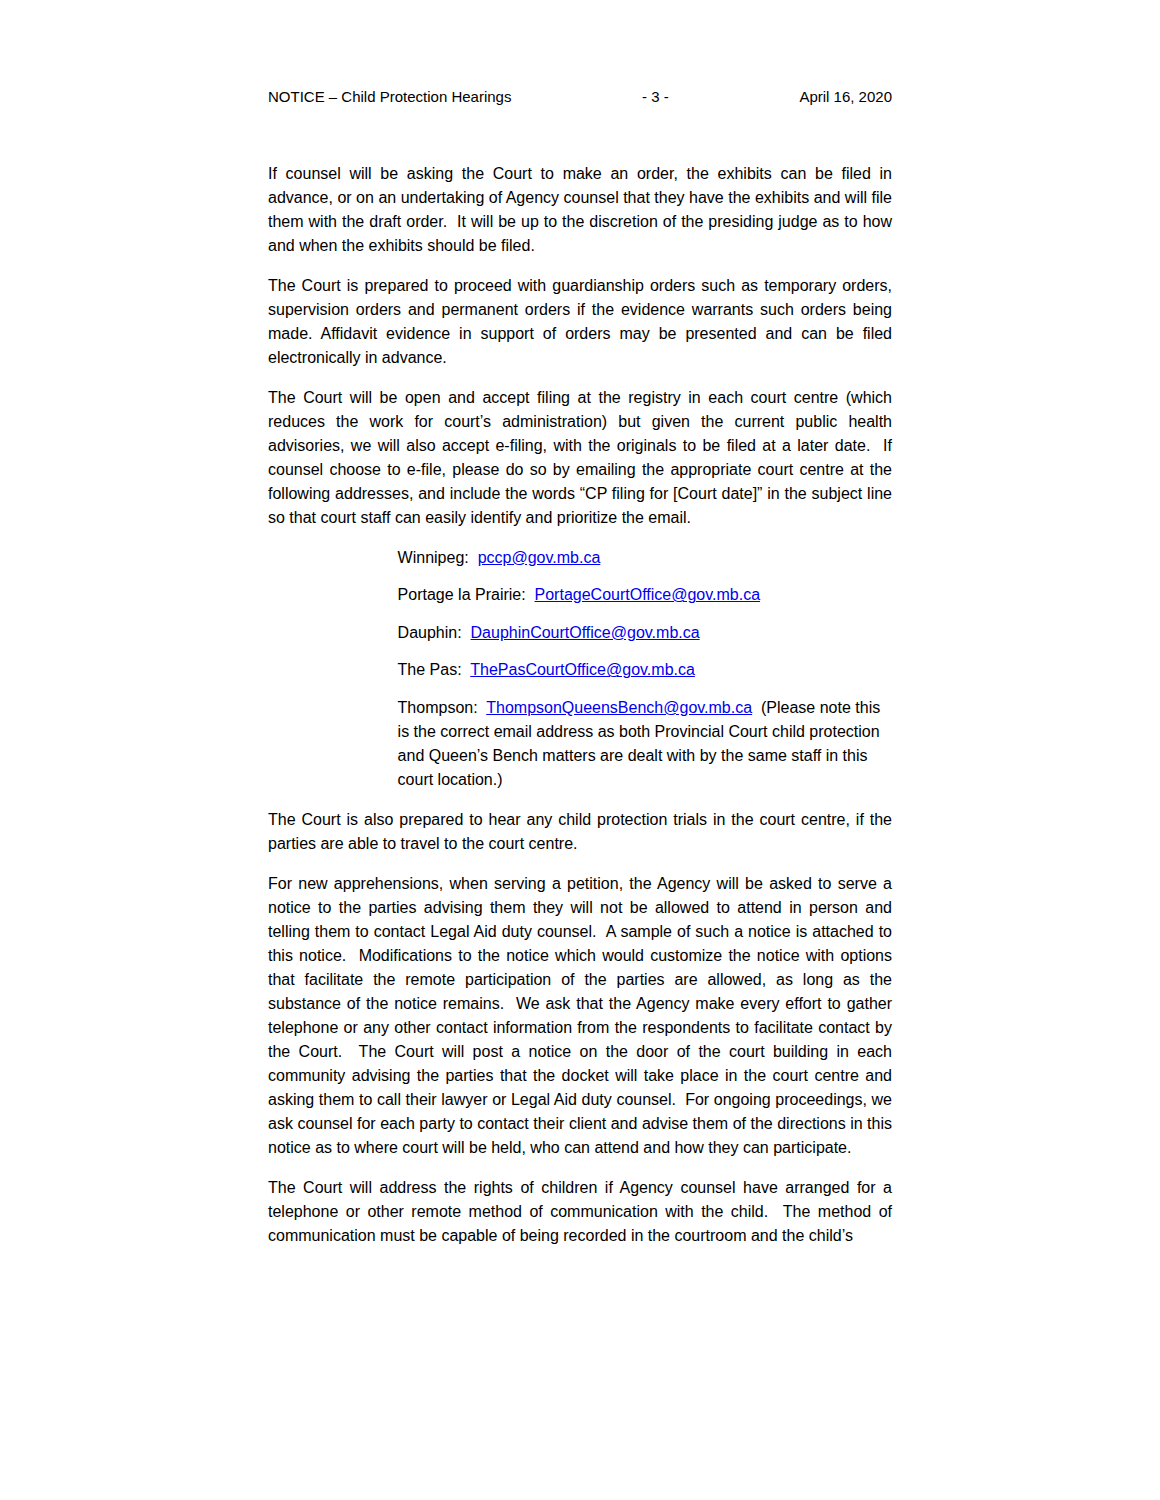NOTICE – Child Protection Hearings
- 3 -
April 16, 2020
If counsel will be asking the Court to make an order, the exhibits can be filed in advance, or on an undertaking of Agency counsel that they have the exhibits and will file them with the draft order. It will be up to the discretion of the presiding judge as to how and when the exhibits should be filed.
The Court is prepared to proceed with guardianship orders such as temporary orders, supervision orders and permanent orders if the evidence warrants such orders being made. Affidavit evidence in support of orders may be presented and can be filed electronically in advance.
The Court will be open and accept filing at the registry in each court centre (which reduces the work for court’s administration) but given the current public health advisories, we will also accept e-filing, with the originals to be filed at a later date. If counsel choose to e-file, please do so by emailing the appropriate court centre at the following addresses, and include the words “CP filing for [Court date]” in the subject line so that court staff can easily identify and prioritize the email.
Winnipeg: pccp@gov.mb.ca
Portage la Prairie: PortageCourtOffice@gov.mb.ca
Dauphin: DauphinCourtOffice@gov.mb.ca
The Pas: ThePasCourtOffice@gov.mb.ca
Thompson: ThompsonQueensBench@gov.mb.ca (Please note this is the correct email address as both Provincial Court child protection and Queen’s Bench matters are dealt with by the same staff in this court location.)
The Court is also prepared to hear any child protection trials in the court centre, if the parties are able to travel to the court centre.
For new apprehensions, when serving a petition, the Agency will be asked to serve a notice to the parties advising them they will not be allowed to attend in person and telling them to contact Legal Aid duty counsel. A sample of such a notice is attached to this notice. Modifications to the notice which would customize the notice with options that facilitate the remote participation of the parties are allowed, as long as the substance of the notice remains. We ask that the Agency make every effort to gather telephone or any other contact information from the respondents to facilitate contact by the Court. The Court will post a notice on the door of the court building in each community advising the parties that the docket will take place in the court centre and asking them to call their lawyer or Legal Aid duty counsel. For ongoing proceedings, we ask counsel for each party to contact their client and advise them of the directions in this notice as to where court will be held, who can attend and how they can participate.
The Court will address the rights of children if Agency counsel have arranged for a telephone or other remote method of communication with the child. The method of communication must be capable of being recorded in the courtroom and the child’s